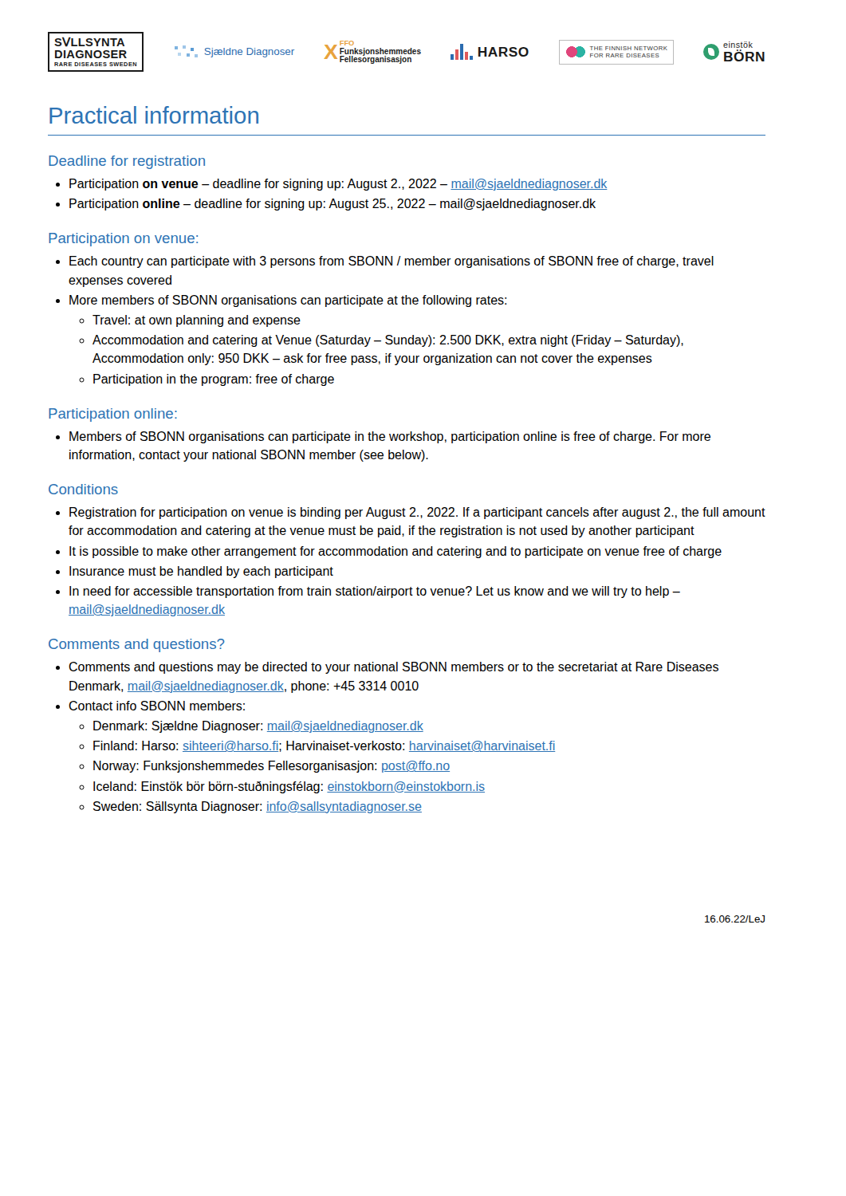SⅤLLSYNTA DIAGNOSER RARE DISEASES SWEDEN
Sjældne Diagnoser
XFFO Funksjonshemmedes Fellesorganisasjon
HARSO
THE FINNISH NETWORK
FOR RARE DISEASES
einstök BÖRN
Practical information
Deadline for registration
Participation on venue – deadline for signing up: August 2., 2022 – mail@sjaeldnediagnoser.dk
Participation online – deadline for signing up: August 25., 2022 – mail@sjaeldnediagnoser.dk
Participation on venue:
Each country can participate with 3 persons from SBONN / member organisations of SBONN free of charge, travel expenses covered
More members of SBONN organisations can participate at the following rates:
Travel: at own planning and expense
Accommodation and catering at Venue (Saturday – Sunday): 2.500 DKK, extra night (Friday – Saturday), Accommodation only: 950 DKK – ask for free pass, if your organization can not cover the expenses
Participation in the program: free of charge
Participation online:
Members of SBONN organisations can participate in the workshop, participation online is free of charge. For more information, contact your national SBONN member (see below).
Conditions
Registration for participation on venue is binding per August 2., 2022. If a participant cancels after august 2., the full amount for accommodation and catering at the venue must be paid, if the registration is not used by another participant
It is possible to make other arrangement for accommodation and catering and to participate on venue free of charge
Insurance must be handled by each participant
In need for accessible transportation from train station/airport to venue? Let us know and we will try to help – mail@sjaeldnediagnoser.dk
Comments and questions?
Comments and questions may be directed to your national SBONN members or to the secretariat at Rare Diseases Denmark, mail@sjaeldnediagnoser.dk, phone: +45 3314 0010
Contact info SBONN members:
Denmark: Sjældne Diagnoser: mail@sjaeldnediagnoser.dk
Finland: Harso: sihteeri@harso.fi; Harvinaiset-verkosto: harvinaiset@harvinaiset.fi
Norway: Funksjonshemmedes Fellesorganisasjon: post@ffo.no
Iceland: Einstök bör börn-stuðningsfélag: einstokborn@einstokborn.is
Sweden: Sällsynta Diagnoser: info@sallsyntadiagnoser.se
16.06.22/LeJ